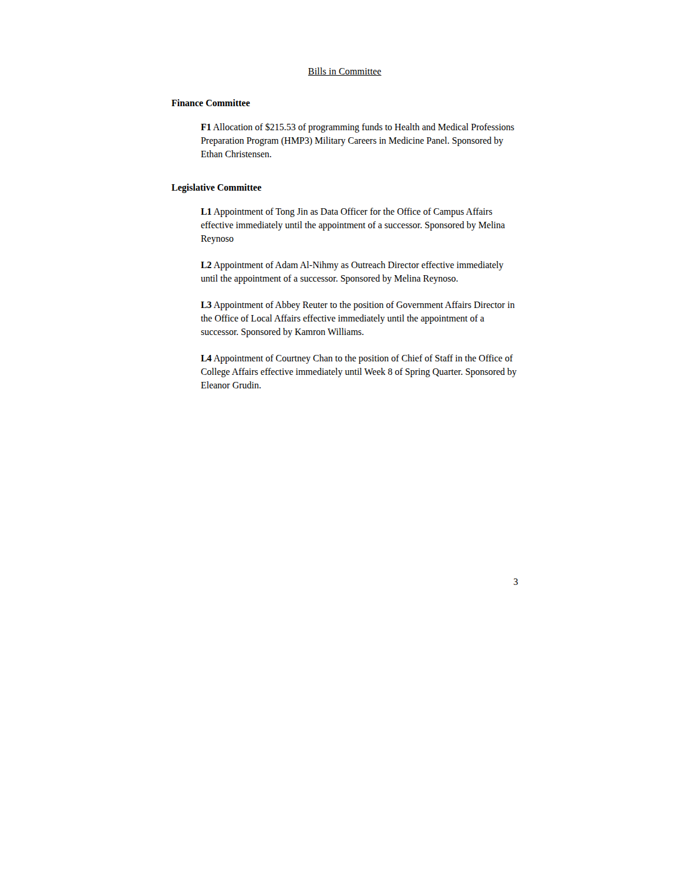Bills in Committee
Finance Committee
F1 Allocation of $215.53 of programming funds to Health and Medical Professions Preparation Program (HMP3) Military Careers in Medicine Panel. Sponsored by Ethan Christensen.
Legislative Committee
L1 Appointment of Tong Jin as Data Officer for the Office of Campus Affairs effective immediately until the appointment of a successor. Sponsored by Melina Reynoso
L2 Appointment of Adam Al-Nihmy as Outreach Director effective immediately until the appointment of a successor. Sponsored by Melina Reynoso.
L3 Appointment of Abbey Reuter to the position of Government Affairs Director in the Office of Local Affairs effective immediately until the appointment of a successor. Sponsored by Kamron Williams.
L4 Appointment of Courtney Chan to the position of Chief of Staff in the Office of College Affairs effective immediately until Week 8 of Spring Quarter. Sponsored by Eleanor Grudin.
3